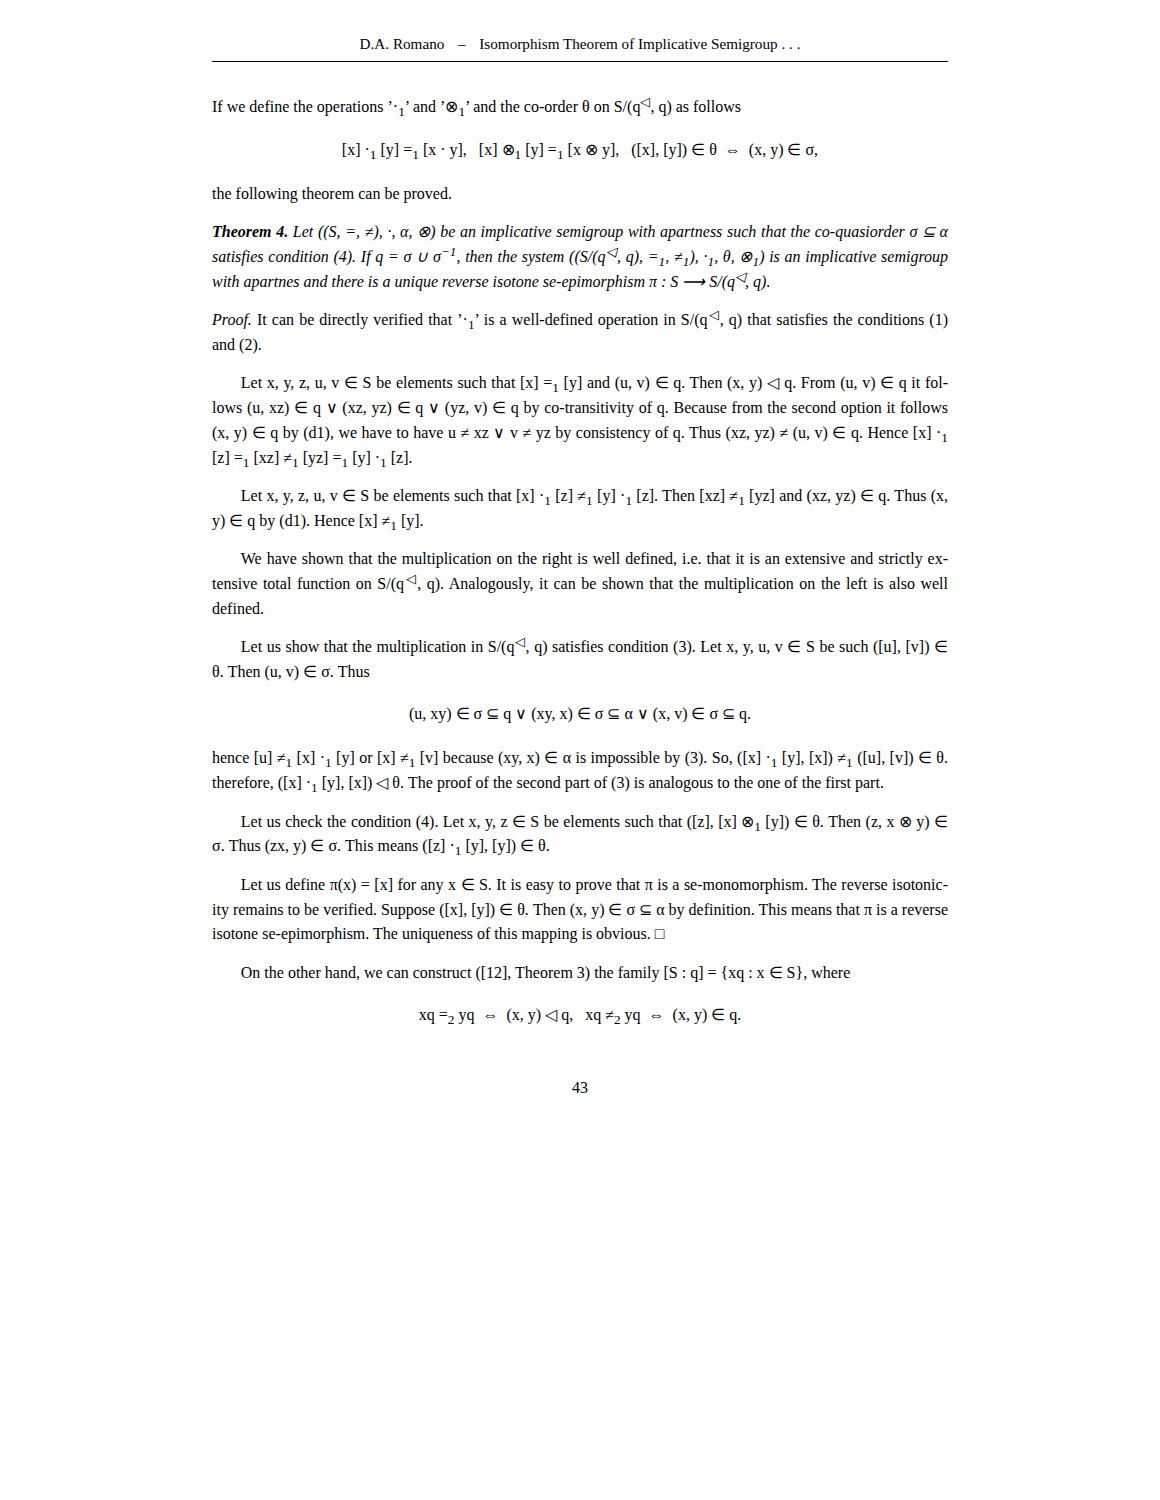D.A. Romano – Isomorphism Theorem of Implicative Semigroup . . .
If we define the operations ’·1’ and ’⊗1’ and the co-order θ on S/(q◁, q) as follows
[x] ·1 [y] =1 [x · y], [x] ⊗1 [y] =1 [x ⊗ y], ([x], [y]) ∈ θ ⇔ (x, y) ∈ σ,
the following theorem can be proved.
Theorem 4. Let ((S, =, ≠), ·, α, ⊗) be an implicative semigroup with apartness such that the co-quasiorder σ ⊆ α satisfies condition (4). If q = σ ∪ σ−1, then the system ((S/(q◁, q), =1, ≠1), ·1, θ, ⊗1) is an implicative semigroup with apartnes and there is a unique reverse isotone se-epimorphism π : S ⟶ S/(q◁, q).
Proof. It can be directly verified that ’·1’ is a well-defined operation in S/(q◁, q) that satisfies the conditions (1) and (2).
Let x, y, z, u, v ∈ S be elements such that [x] =1 [y] and (u, v) ∈ q. Then (x, y) ◁ q. From (u, v) ∈ q it follows (u, xz) ∈ q ∨ (xz, yz) ∈ q ∨ (yz, v) ∈ q by co-transitivity of q. Because from the second option it follows (x, y) ∈ q by (d1), we have to have u ≠ xz ∨ v ≠ yz by consistency of q. Thus (xz, yz) ≠ (u, v) ∈ q. Hence [x] ·1 [z] =1 [xz] ≠1 [yz] =1 [y] ·1 [z].
Let x, y, z, u, v ∈ S be elements such that [x] ·1 [z] ≠1 [y] ·1 [z]. Then [xz] ≠1 [yz] and (xz, yz) ∈ q. Thus (x, y) ∈ q by (d1). Hence [x] ≠1 [y].
We have shown that the multiplication on the right is well defined, i.e. that it is an extensive and strictly extensive total function on S/(q◁, q). Analogously, it can be shown that the multiplication on the left is also well defined.
Let us show that the multiplication in S/(q◁, q) satisfies condition (3). Let x, y, u, v ∈ S be such ([u], [v]) ∈ θ. Then (u, v) ∈ σ. Thus
(u, xy) ∈ σ ⊆ q ∨ (xy, x) ∈ σ ⊆ α ∨ (x, v) ∈ σ ⊆ q.
hence [u] ≠1 [x] ·1 [y] or [x] ≠1 [v] because (xy, x) ∈ α is impossible by (3). So, ([x] ·1 [y], [x]) ≠1 ([u], [v]) ∈ θ. therefore, ([x] ·1 [y], [x]) ◁ θ. The proof of the second part of (3) is analogous to the one of the first part.
Let us check the condition (4). Let x, y, z ∈ S be elements such that ([z], [x] ⊗1 [y]) ∈ θ. Then (z, x ⊗ y) ∈ σ. Thus (zx, y) ∈ σ. This means ([z] ·1 [y], [y]) ∈ θ.
Let us define π(x) = [x] for any x ∈ S. It is easy to prove that π is a se-monomorphism. The reverse isotonicity remains to be verified. Suppose ([x], [y]) ∈ θ. Then (x, y) ∈ σ ⊆ α by definition. This means that π is a reverse isotone se-epimorphism. The uniqueness of this mapping is obvious. □
On the other hand, we can construct ([12], Theorem 3) the family [S : q] = {xq : x ∈ S}, where
xq =2 yq ⇔ (x, y) ◁ q, xq ≠2 yq ⇔ (x, y) ∈ q.
43